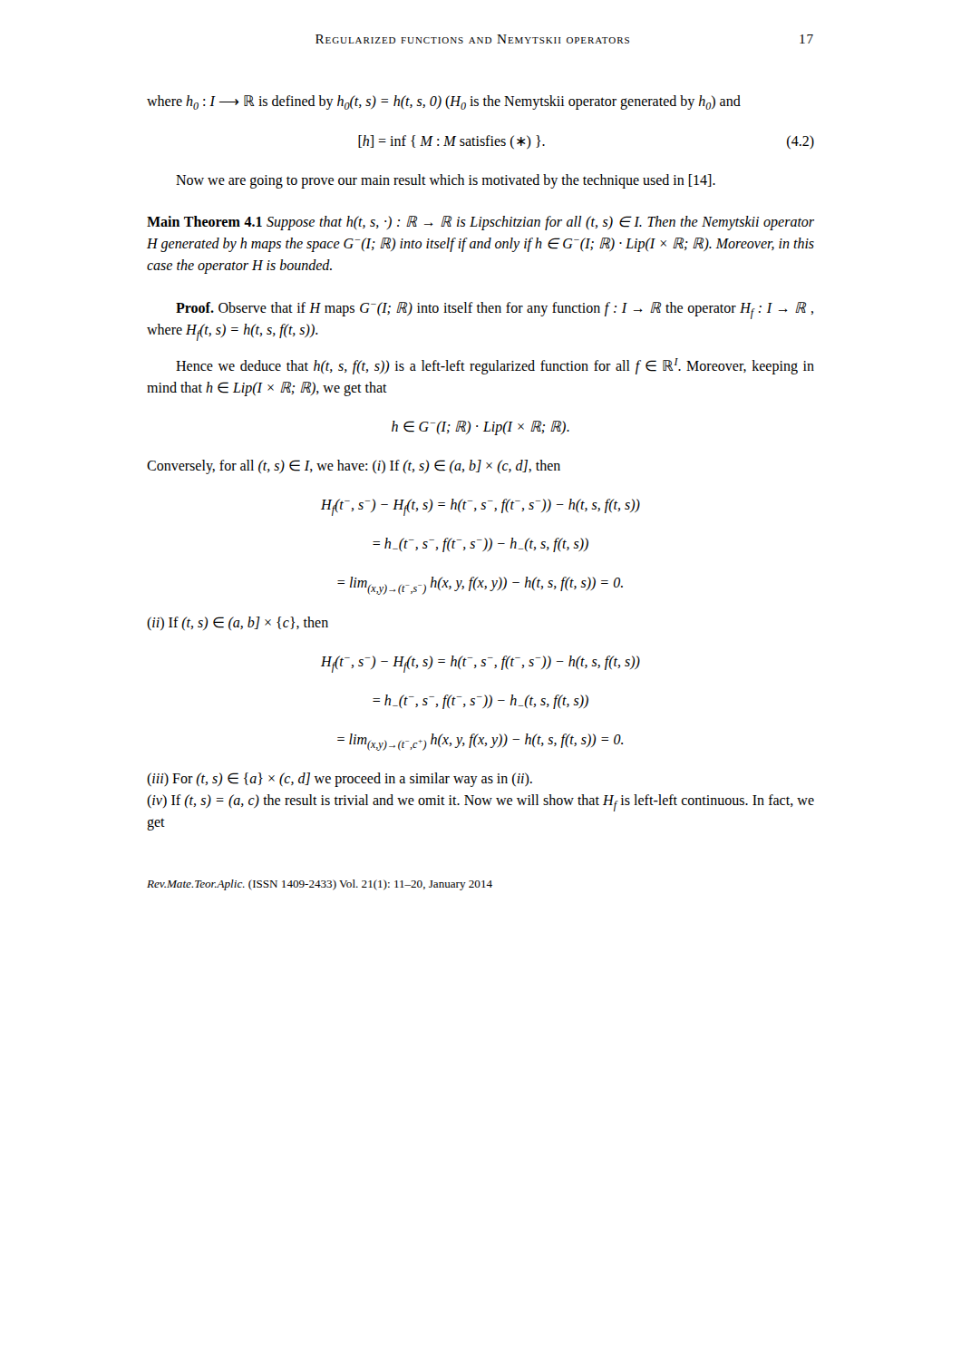Regularized functions and Nemytskii operators 17
where h0 : I ⟶ ℝ is defined by h0(t, s) = h(t, s, 0) (H0 is the Nemytskii operator generated by h0) and
[h] = inf { M : M satisfies (∗) }.
(4.2)
Now we are going to prove our main result which is motivated by the technique used in [14].
Main Theorem 4.1 Suppose that h(t, s, ·) : ℝ → ℝ is Lipschitzian for all (t, s) ∈ I. Then the Nemytskii operator H generated by h maps the space G−(I; ℝ) into itself if and only if h ∈ G−(I; ℝ) · Lip(I × ℝ; ℝ). Moreover, in this case the operator H is bounded.
Proof. Observe that if H maps G−(I; ℝ) into itself then for any function f : I → ℝ the operator Hf : I → ℝ , where Hf(t, s) = h(t, s, f(t, s)).
Hence we deduce that h(t, s, f(t, s)) is a left-left regularized function for all f ∈ ℝI. Moreover, keeping in mind that h ∈ Lip(I × ℝ; ℝ), we get that
h ∈ G−(I; ℝ) · Lip(I × ℝ; ℝ).
Conversely, for all (t, s) ∈ I, we have: (i) If (t, s) ∈ (a, b] × (c, d], then
Hf(t−, s−) − Hf(t, s) = h(t−, s−, f(t−, s−)) − h(t, s, f(t, s))
= h−(t−, s−, f(t−, s−)) − h−(t, s, f(t, s))
= lim(x,y)→(t−,s−) h(x, y, f(x, y)) − h(t, s, f(t, s)) = 0.
(ii) If (t, s) ∈ (a, b] × {c}, then
Hf(t−, s−) − Hf(t, s) = h(t−, s−, f(t−, s−)) − h(t, s, f(t, s))
= h−(t−, s−, f(t−, s−)) − h−(t, s, f(t, s))
= lim(x,y)→(t−,c+) h(x, y, f(x, y)) − h(t, s, f(t, s)) = 0.
(iii) For (t, s) ∈ {a} × (c, d] we proceed in a similar way as in (ii).
(iv) If (t, s) = (a, c) the result is trivial and we omit it. Now we will show that Hf is left-left continuous. In fact, we get
Rev.Mate.Teor.Aplic. (ISSN 1409-2433) Vol. 21(1): 11–20, January 2014